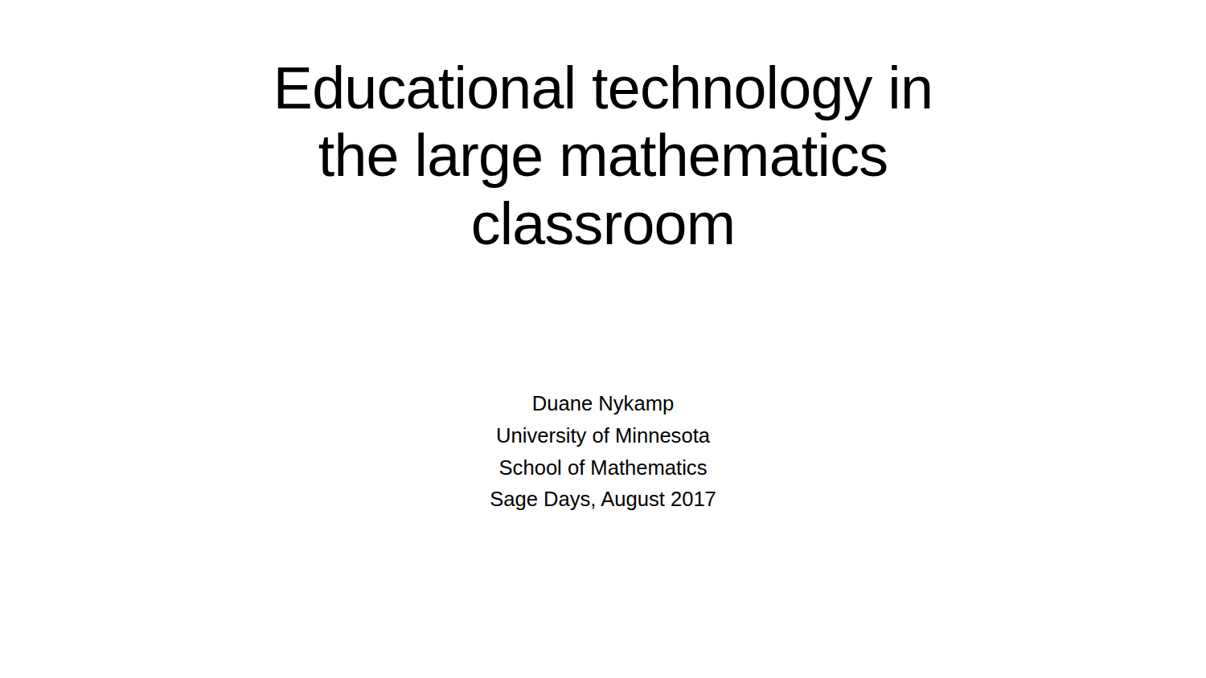Educational technology in the large mathematics classroom
Duane Nykamp
University of Minnesota
School of Mathematics
Sage Days, August 2017